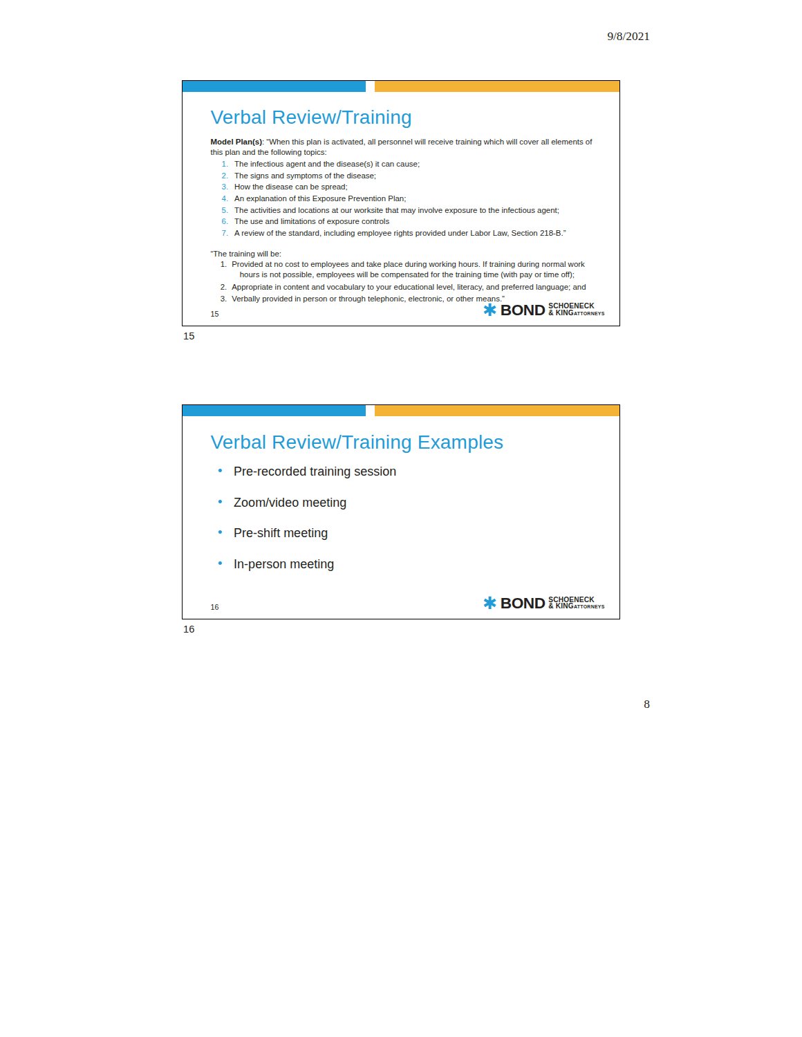9/8/2021
Verbal Review/Training
Model Plan(s): “When this plan is activated, all personnel will receive training which will cover all elements of this plan and the following topics:
The infectious agent and the disease(s) it can cause;
The signs and symptoms of the disease;
How the disease can be spread;
An explanation of this Exposure Prevention Plan;
The activities and locations at our worksite that may involve exposure to the infectious agent;
The use and limitations of exposure controls
A review of the standard, including employee rights provided under Labor Law, Section 218-B.”
“The training will be:
Provided at no cost to employees and take place during working hours. If training during normal work hours is not possible, employees will be compensated for the training time (with pay or time off);
Appropriate in content and vocabulary to your educational level, literacy, and preferred language; and
Verbally provided in person or through telephonic, electronic, or other means.”
15
✱ BOND SCHOENECK & KINGATTORNEYS
15
Verbal Review/Training Examples
Pre-recorded training session
Zoom/video meeting
Pre-shift meeting
In-person meeting
16
✱ BOND SCHOENECK & KINGATTORNEYS
16
8